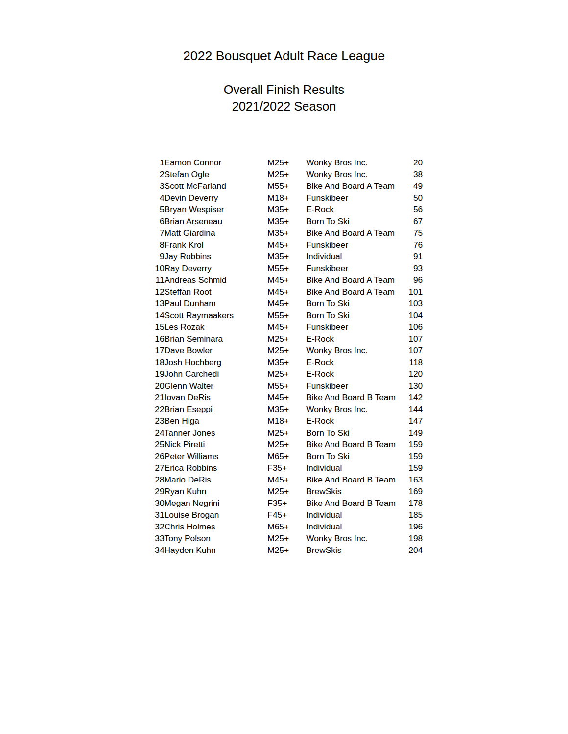2022 Bousquet Adult Race League
Overall Finish Results
2021/2022 Season
| 1 | Eamon Connor | M25+ | Wonky Bros Inc. | 20 |
| 2 | Stefan Ogle | M25+ | Wonky Bros Inc. | 38 |
| 3 | Scott McFarland | M55+ | Bike And Board A Team | 49 |
| 4 | Devin Deverry | M18+ | Funskibeer | 50 |
| 5 | Bryan Wespiser | M35+ | E-Rock | 56 |
| 6 | Brian Arseneau | M35+ | Born To Ski | 67 |
| 7 | Matt Giardina | M35+ | Bike And Board A Team | 75 |
| 8 | Frank Krol | M45+ | Funskibeer | 76 |
| 9 | Jay Robbins | M35+ | Individual | 91 |
| 10 | Ray Deverry | M55+ | Funskibeer | 93 |
| 11 | Andreas Schmid | M45+ | Bike And Board A Team | 96 |
| 12 | Steffan Root | M45+ | Bike And Board A Team | 101 |
| 13 | Paul Dunham | M45+ | Born To Ski | 103 |
| 14 | Scott Raymaakers | M55+ | Born To Ski | 104 |
| 15 | Les Rozak | M45+ | Funskibeer | 106 |
| 16 | Brian Seminara | M25+ | E-Rock | 107 |
| 17 | Dave Bowler | M25+ | Wonky Bros Inc. | 107 |
| 18 | Josh Hochberg | M35+ | E-Rock | 118 |
| 19 | John Carchedi | M25+ | E-Rock | 120 |
| 20 | Glenn Walter | M55+ | Funskibeer | 130 |
| 21 | Iovan DeRis | M45+ | Bike And Board B Team | 142 |
| 22 | Brian Eseppi | M35+ | Wonky Bros Inc. | 144 |
| 23 | Ben Higa | M18+ | E-Rock | 147 |
| 24 | Tanner Jones | M25+ | Born To Ski | 149 |
| 25 | Nick Piretti | M25+ | Bike And Board B Team | 159 |
| 26 | Peter Williams | M65+ | Born To Ski | 159 |
| 27 | Erica Robbins | F35+ | Individual | 159 |
| 28 | Mario DeRis | M45+ | Bike And Board B Team | 163 |
| 29 | Ryan Kuhn | M25+ | BrewSkis | 169 |
| 30 | Megan Negrini | F35+ | Bike And Board B Team | 178 |
| 31 | Louise Brogan | F45+ | Individual | 185 |
| 32 | Chris Holmes | M65+ | Individual | 196 |
| 33 | Tony Polson | M25+ | Wonky Bros Inc. | 198 |
| 34 | Hayden Kuhn | M25+ | BrewSkis | 204 |